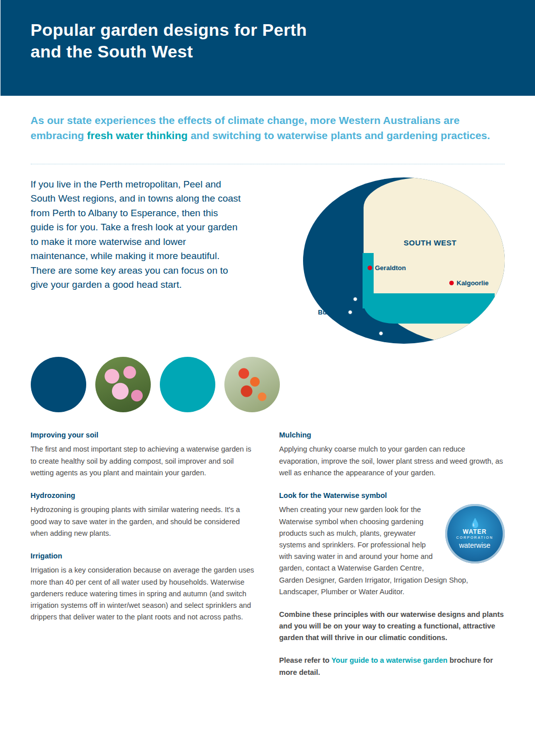Popular garden designs for Perth
and the South West
As our state experiences the effects of climate change, more Western Australians are embracing fresh water thinking and switching to waterwise plants and gardening practices.
If you live in the Perth metropolitan, Peel and South West regions, and in towns along the coast from Perth to Albany to Esperance, then this guide is for you. Take a fresh look at your garden to make it more waterwise and lower maintenance, while making it more beautiful. There are some key areas you can focus on to give your garden a good head start.
SOUTH WEST Geraldton Kalgoorlie Perth Bunbury Albany
Improving your soil
The first and most important step to achieving a waterwise garden is to create healthy soil by adding compost, soil improver and soil wetting agents as you plant and maintain your garden.
Hydrozoning
Hydrozoning is grouping plants with similar watering needs. It's a good way to save water in the garden, and should be considered when adding new plants.
Irrigation
Irrigation is a key consideration because on average the garden uses more than 40 per cent of all water used by households. Waterwise gardeners reduce watering times in spring and autumn (and switch irrigation systems off in winter/wet season) and select sprinklers and drippers that deliver water to the plant roots and not across paths.
Mulching
Applying chunky coarse mulch to your garden can reduce evaporation, improve the soil, lower plant stress and weed growth, as well as enhance the appearance of your garden.
Look for the Waterwise symbol
💧 WATER CORPORATION waterwise
When creating your new garden look for the Waterwise symbol when choosing gardening products such as mulch, plants, greywater systems and sprinklers. For professional help with saving water in and around your home and garden, contact a Waterwise Garden Centre, Garden Designer, Garden Irrigator, Irrigation Design Shop, Landscaper, Plumber or Water Auditor.
Combine these principles with our waterwise designs and plants and you will be on your way to creating a functional, attractive garden that will thrive in our climatic conditions.
Please refer to Your guide to a waterwise garden brochure for more detail.